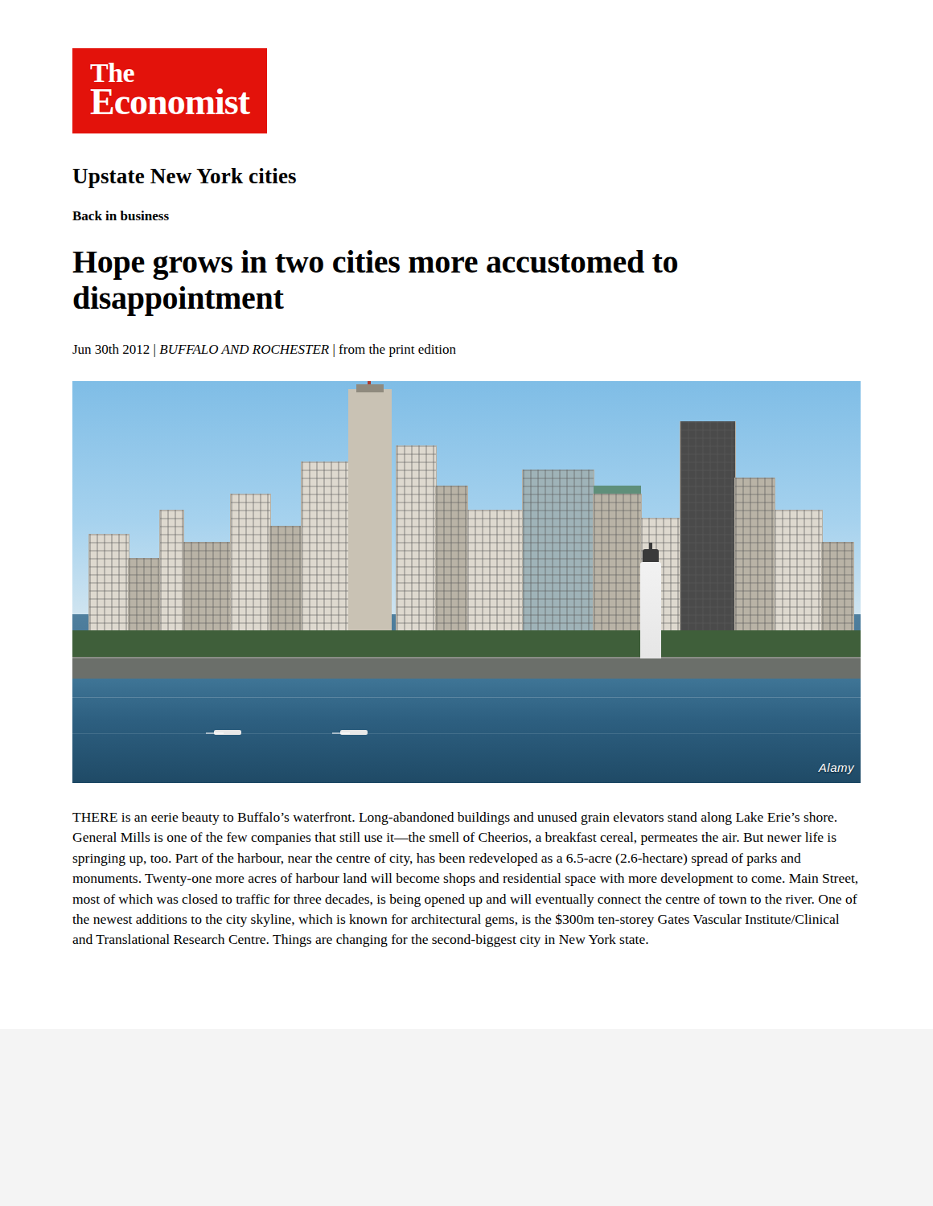The Economist
Upstate New York cities
Back in business
Hope grows in two cities more accustomed to disappointment
Jun 30th 2012 | BUFFALO AND ROCHESTER | from the print edition
Alamy
THERE is an eerie beauty to Buffalo’s waterfront. Long-abandoned buildings and unused grain elevators stand along Lake Erie’s shore. General Mills is one of the few companies that still use it—the smell of Cheerios, a breakfast cereal, permeates the air. But newer life is springing up, too. Part of the harbour, near the centre of city, has been redeveloped as a 6.5-acre (2.6-hectare) spread of parks and monuments. Twenty-one more acres of harbour land will become shops and residential space with more development to come. Main Street, most of which was closed to traffic for three decades, is being opened up and will eventually connect the centre of town to the river. One of the newest additions to the city skyline, which is known for architectural gems, is the $300m ten-storey Gates Vascular Institute/Clinical and Translational Research Centre. Things are changing for the second-biggest city in New York state.